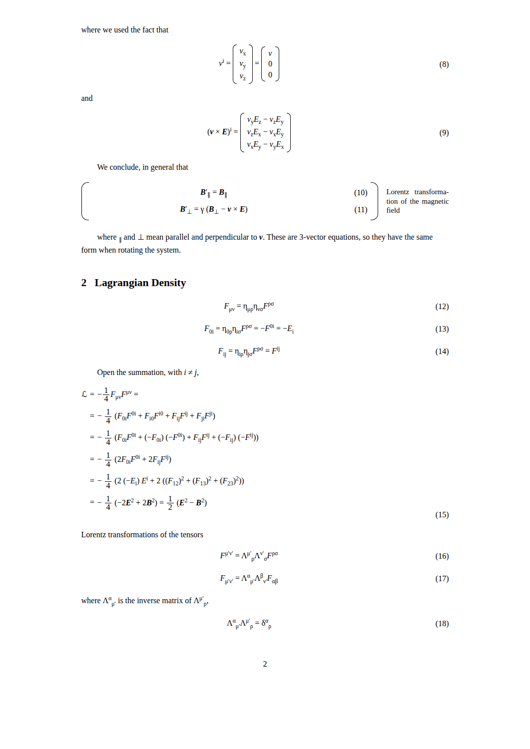where we used the fact that
vi = vx vy vz = v 0 0
(8)
and
(v × E)i = vyEz − vzEy vzEx − vxEy vxEy − vyEx
(9)
We conclude, in general that
B′∥ = B∥
(10)
B′⊥ = γ (B⊥ − v × E)
(11)
Lorentz transformation of the magnetic field
where ∥ and ⊥ mean parallel and perpendicular to v. These are 3-vector equations, so they have the same form when rotating the system.
2 Lagrangian Density
Fμν = ημρηνσFρσ
(12)
F0i = η0ρηiσFρσ = −F0i = −Ei
(13)
Fij = ηiρηjσFρσ = Fij
(14)
Open the summation, with i ≠ j,
ℒ
=
−14 FμνFμν =
=
− 14 (F0iF0i + Fi0Fi0 + FijFij + FjiFji)
=
− 14 (F0iF0i + (−F0i) (−F0i) + FijFij + (−Fij) (−Fij))
=
− 14 (2F0iF0i + 2FijFij)
=
− 14 (2 (−Ei) Ei + 2 ((F12)2 + (F13)2 + (F23)2))
=
− 14 (−2E2 + 2B2) = 12 (E2 − B2)
(15)
Lorentz transformations of the tensors
Fμ′ν′ = Λμ′ρΛν′σFρσ
(16)
Fμ′ν′ = Λαμ′Λβν′Fαβ
(17)
where Λαμ′ is the inverse matrix of Λμ′ρ,
Λαμ′Λμ′ρ = δαρ
(18)
2